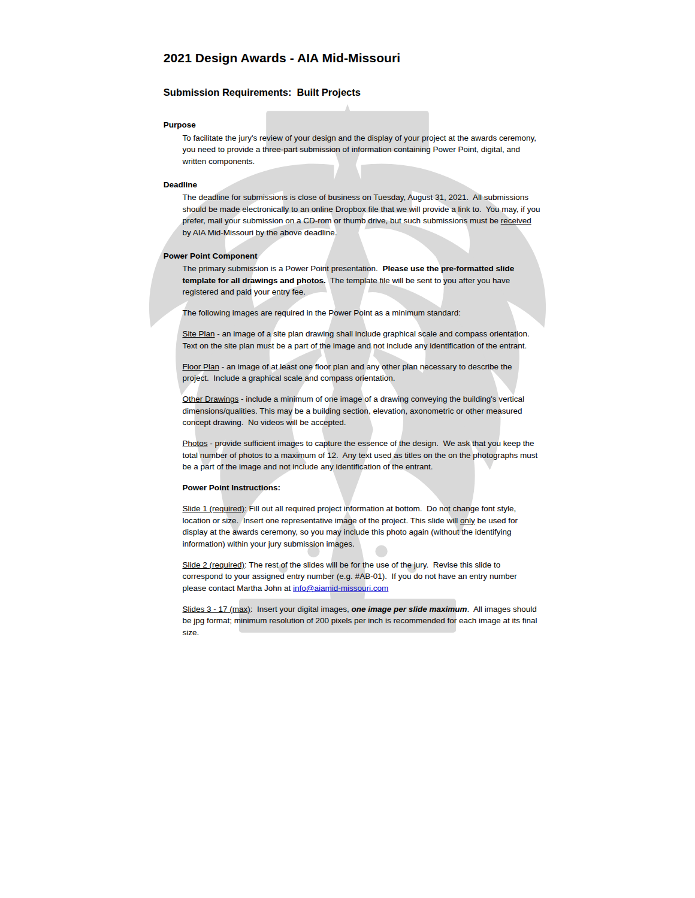2021 Design Awards - AIA Mid-Missouri
Submission Requirements: Built Projects
Purpose
To facilitate the jury's review of your design and the display of your project at the awards ceremony, you need to provide a three-part submission of information containing Power Point, digital, and written components.
Deadline
The deadline for submissions is close of business on Tuesday, August 31, 2021. All submissions should be made electronically to an online Dropbox file that we will provide a link to. You may, if you prefer, mail your submission on a CD-rom or thumb drive, but such submissions must be received by AIA Mid-Missouri by the above deadline.
Power Point Component
The primary submission is a Power Point presentation. Please use the pre-formatted slide template for all drawings and photos. The template file will be sent to you after you have registered and paid your entry fee.
The following images are required in the Power Point as a minimum standard:
Site Plan - an image of a site plan drawing shall include graphical scale and compass orientation. Text on the site plan must be a part of the image and not include any identification of the entrant.
Floor Plan - an image of at least one floor plan and any other plan necessary to describe the project. Include a graphical scale and compass orientation.
Other Drawings - include a minimum of one image of a drawing conveying the building's vertical dimensions/qualities. This may be a building section, elevation, axonometric or other measured concept drawing. No videos will be accepted.
Photos - provide sufficient images to capture the essence of the design. We ask that you keep the total number of photos to a maximum of 12. Any text used as titles on the on the photographs must be a part of the image and not include any identification of the entrant.
Power Point Instructions:
Slide 1 (required): Fill out all required project information at bottom. Do not change font style, location or size. Insert one representative image of the project. This slide will only be used for display at the awards ceremony, so you may include this photo again (without the identifying information) within your jury submission images.
Slide 2 (required): The rest of the slides will be for the use of the jury. Revise this slide to correspond to your assigned entry number (e.g. #AB-01). If you do not have an entry number please contact Martha John at info@aiamid-missouri.com
Slides 3 - 17 (max): Insert your digital images, one image per slide maximum. All images should be jpg format; minimum resolution of 200 pixels per inch is recommended for each image at its final size.